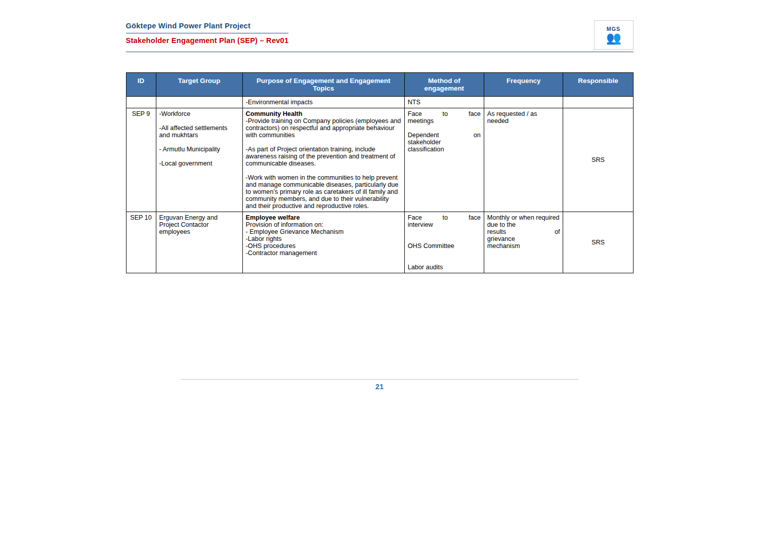Göktepe Wind Power Plant Project
Stakeholder Engagement Plan (SEP) – Rev01
MGS
👥
| ID | Target Group | Purpose of Engagement and Engagement Topics | Method of engagement | Frequency | Responsible |
| --- | --- | --- | --- | --- | --- |
| | | -Environmental impacts | NTS | | |
| SEP 9 | -Workforce -All affected settlements and mukhtars - Armutlu Municipality -Local government | Community Health -Provide training on Company policies (employees and contractors) on respectful and appropriate behaviour with communities -As part of Project orientation training, include awareness raising of the prevention and treatment of communicable diseases. -Work with women in the communities to help prevent and manage communicable diseases, particularly due to women’s primary role as caretakers of ill family and community members, and due to their vulnerability and their productive and reproductive roles. | Face to face meetings Dependent on stakeholder classification | As requested / as needed | SRS |
| SEP 10 | Erguvan Energy and Project Contactor employees | Employee welfare Provision of information on: - Employee Grievance Mechanism -Labor rights -OHS procedures -Contractor management | Face to face interview OHS Committee Labor audits | Monthly or when required due to the results of grievance mechanism | SRS |
21